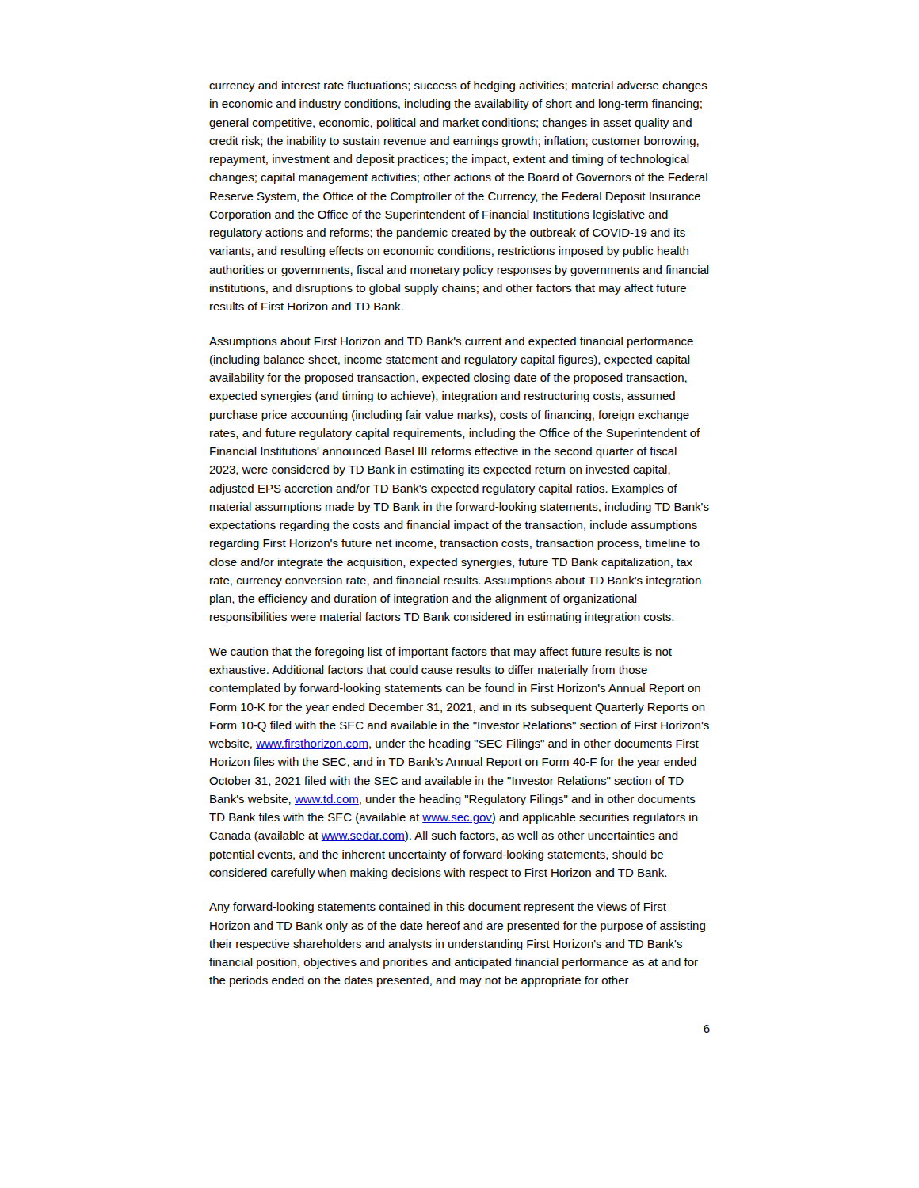currency and interest rate fluctuations; success of hedging activities; material adverse changes in economic and industry conditions, including the availability of short and long-term financing; general competitive, economic, political and market conditions; changes in asset quality and credit risk; the inability to sustain revenue and earnings growth; inflation; customer borrowing, repayment, investment and deposit practices; the impact, extent and timing of technological changes; capital management activities; other actions of the Board of Governors of the Federal Reserve System, the Office of the Comptroller of the Currency, the Federal Deposit Insurance Corporation and the Office of the Superintendent of Financial Institutions legislative and regulatory actions and reforms; the pandemic created by the outbreak of COVID-19 and its variants, and resulting effects on economic conditions, restrictions imposed by public health authorities or governments, fiscal and monetary policy responses by governments and financial institutions, and disruptions to global supply chains; and other factors that may affect future results of First Horizon and TD Bank.
Assumptions about First Horizon and TD Bank's current and expected financial performance (including balance sheet, income statement and regulatory capital figures), expected capital availability for the proposed transaction, expected closing date of the proposed transaction, expected synergies (and timing to achieve), integration and restructuring costs, assumed purchase price accounting (including fair value marks), costs of financing, foreign exchange rates, and future regulatory capital requirements, including the Office of the Superintendent of Financial Institutions' announced Basel III reforms effective in the second quarter of fiscal 2023, were considered by TD Bank in estimating its expected return on invested capital, adjusted EPS accretion and/or TD Bank's expected regulatory capital ratios. Examples of material assumptions made by TD Bank in the forward-looking statements, including TD Bank's expectations regarding the costs and financial impact of the transaction, include assumptions regarding First Horizon's future net income, transaction costs, transaction process, timeline to close and/or integrate the acquisition, expected synergies, future TD Bank capitalization, tax rate, currency conversion rate, and financial results. Assumptions about TD Bank's integration plan, the efficiency and duration of integration and the alignment of organizational responsibilities were material factors TD Bank considered in estimating integration costs.
We caution that the foregoing list of important factors that may affect future results is not exhaustive. Additional factors that could cause results to differ materially from those contemplated by forward-looking statements can be found in First Horizon's Annual Report on Form 10-K for the year ended December 31, 2021, and in its subsequent Quarterly Reports on Form 10-Q filed with the SEC and available in the "Investor Relations" section of First Horizon's website, www.firsthorizon.com, under the heading "SEC Filings" and in other documents First Horizon files with the SEC, and in TD Bank's Annual Report on Form 40-F for the year ended October 31, 2021 filed with the SEC and available in the "Investor Relations" section of TD Bank's website, www.td.com, under the heading "Regulatory Filings" and in other documents TD Bank files with the SEC (available at www.sec.gov) and applicable securities regulators in Canada (available at www.sedar.com). All such factors, as well as other uncertainties and potential events, and the inherent uncertainty of forward-looking statements, should be considered carefully when making decisions with respect to First Horizon and TD Bank.
Any forward-looking statements contained in this document represent the views of First Horizon and TD Bank only as of the date hereof and are presented for the purpose of assisting their respective shareholders and analysts in understanding First Horizon's and TD Bank's financial position, objectives and priorities and anticipated financial performance as at and for the periods ended on the dates presented, and may not be appropriate for other
6